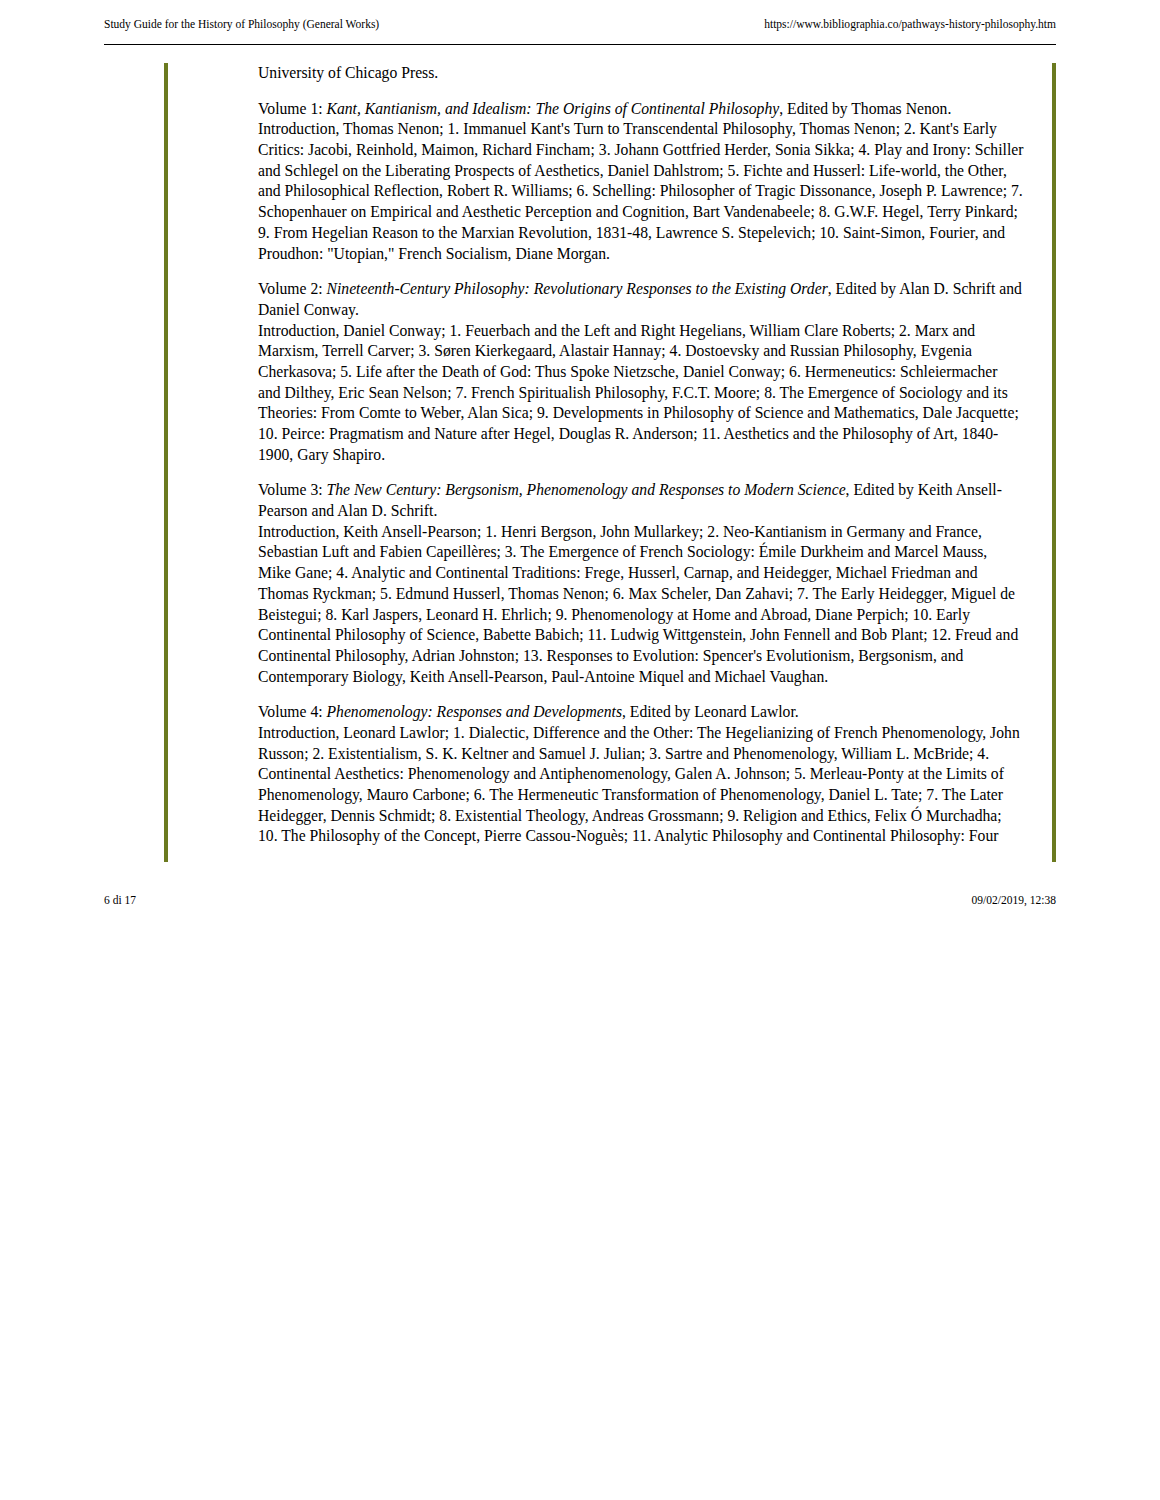Study Guide for the History of Philosophy (General Works)
https://www.bibliographia.co/pathways-history-philosophy.htm
University of Chicago Press.
Volume 1: Kant, Kantianism, and Idealism: The Origins of Continental Philosophy, Edited by Thomas Nenon.
Introduction, Thomas Nenon; 1. Immanuel Kant's Turn to Transcendental Philosophy, Thomas Nenon; 2. Kant's Early Critics: Jacobi, Reinhold, Maimon, Richard Fincham; 3. Johann Gottfried Herder, Sonia Sikka; 4. Play and Irony: Schiller and Schlegel on the Liberating Prospects of Aesthetics, Daniel Dahlstrom; 5. Fichte and Husserl: Life-world, the Other, and Philosophical Reflection, Robert R. Williams; 6. Schelling: Philosopher of Tragic Dissonance, Joseph P. Lawrence; 7. Schopenhauer on Empirical and Aesthetic Perception and Cognition, Bart Vandenabeele; 8. G.W.F. Hegel, Terry Pinkard; 9. From Hegelian Reason to the Marxian Revolution, 1831-48, Lawrence S. Stepelevich; 10. Saint-Simon, Fourier, and Proudhon: "Utopian," French Socialism, Diane Morgan.
Volume 2: Nineteenth-Century Philosophy: Revolutionary Responses to the Existing Order, Edited by Alan D. Schrift and Daniel Conway.
Introduction, Daniel Conway; 1. Feuerbach and the Left and Right Hegelians, William Clare Roberts; 2. Marx and Marxism, Terrell Carver; 3. Søren Kierkegaard, Alastair Hannay; 4. Dostoevsky and Russian Philosophy, Evgenia Cherkasova; 5. Life after the Death of God: Thus Spoke Nietzsche, Daniel Conway; 6. Hermeneutics: Schleiermacher and Dilthey, Eric Sean Nelson; 7. French Spiritualish Philosophy, F.C.T. Moore; 8. The Emergence of Sociology and its Theories: From Comte to Weber, Alan Sica; 9. Developments in Philosophy of Science and Mathematics, Dale Jacquette; 10. Peirce: Pragmatism and Nature after Hegel, Douglas R. Anderson; 11. Aesthetics and the Philosophy of Art, 1840-1900, Gary Shapiro.
Volume 3: The New Century: Bergsonism, Phenomenology and Responses to Modern Science, Edited by Keith Ansell-Pearson and Alan D. Schrift.
Introduction, Keith Ansell-Pearson; 1. Henri Bergson, John Mullarkey; 2. Neo-Kantianism in Germany and France, Sebastian Luft and Fabien Capeillères; 3. The Emergence of French Sociology: Émile Durkheim and Marcel Mauss, Mike Gane; 4. Analytic and Continental Traditions: Frege, Husserl, Carnap, and Heidegger, Michael Friedman and Thomas Ryckman; 5. Edmund Husserl, Thomas Nenon; 6. Max Scheler, Dan Zahavi; 7. The Early Heidegger, Miguel de Beistegui; 8. Karl Jaspers, Leonard H. Ehrlich; 9. Phenomenology at Home and Abroad, Diane Perpich; 10. Early Continental Philosophy of Science, Babette Babich; 11. Ludwig Wittgenstein, John Fennell and Bob Plant; 12. Freud and Continental Philosophy, Adrian Johnston; 13. Responses to Evolution: Spencer's Evolutionism, Bergsonism, and Contemporary Biology, Keith Ansell-Pearson, Paul-Antoine Miquel and Michael Vaughan.
Volume 4: Phenomenology: Responses and Developments, Edited by Leonard Lawlor.
Introduction, Leonard Lawlor; 1. Dialectic, Difference and the Other: The Hegelianizing of French Phenomenology, John Russon; 2. Existentialism, S. K. Keltner and Samuel J. Julian; 3. Sartre and Phenomenology, William L. McBride; 4. Continental Aesthetics: Phenomenology and Antiphenomenology, Galen A. Johnson; 5. Merleau-Ponty at the Limits of Phenomenology, Mauro Carbone; 6. The Hermeneutic Transformation of Phenomenology, Daniel L. Tate; 7. The Later Heidegger, Dennis Schmidt; 8. Existential Theology, Andreas Grossmann; 9. Religion and Ethics, Felix Ó Murchadha; 10. The Philosophy of the Concept, Pierre Cassou-Noguès; 11. Analytic Philosophy and Continental Philosophy: Four
6 di 17
09/02/2019, 12:38